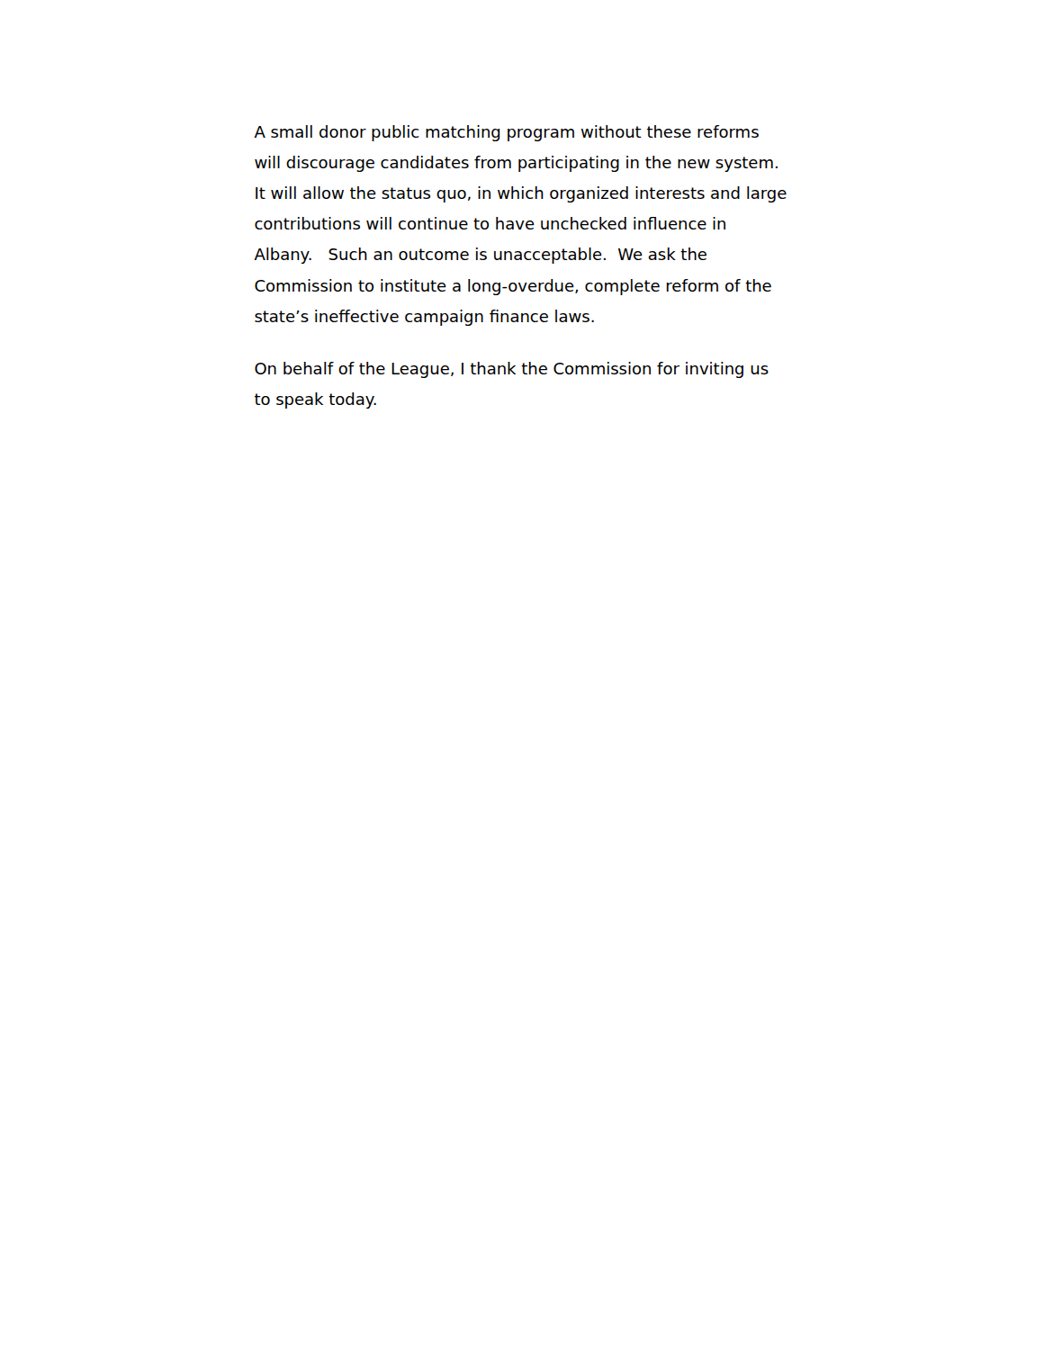A small donor public matching program without these reforms will discourage candidates from participating in the new system. It will allow the status quo, in which organized interests and large contributions will continue to have unchecked influence in Albany. Such an outcome is unacceptable. We ask the Commission to institute a long-overdue, complete reform of the state’s ineffective campaign finance laws.
On behalf of the League, I thank the Commission for inviting us to speak today.